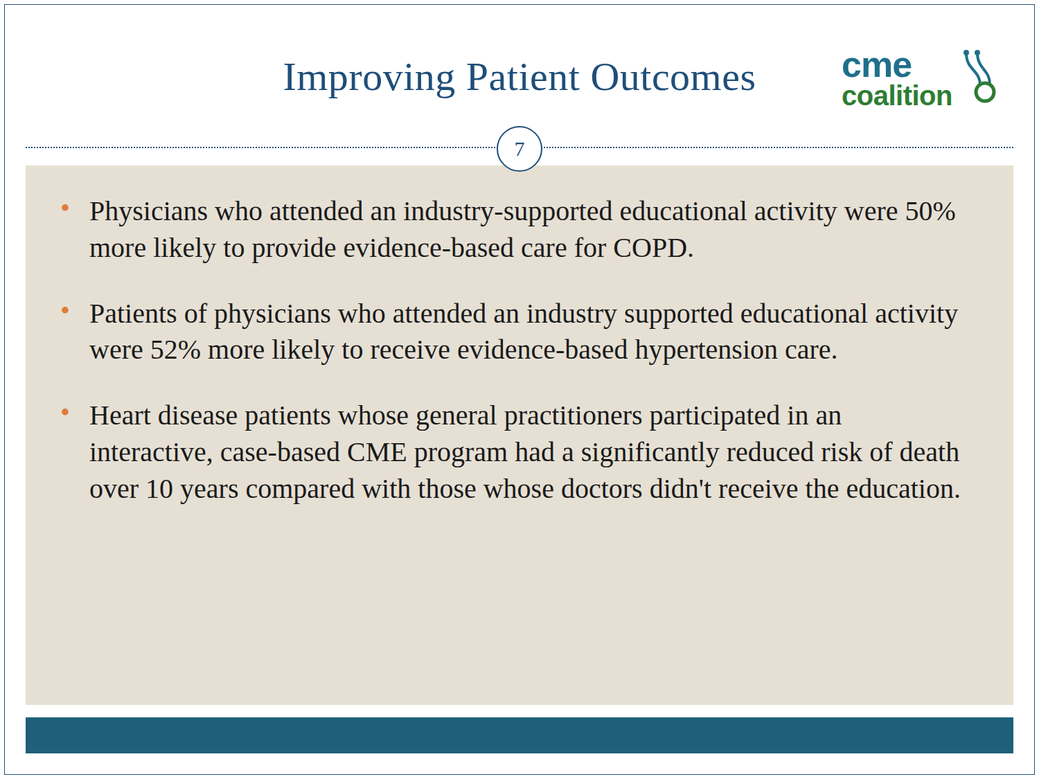Improving Patient Outcomes
cme
coalition
7
Physicians who attended an industry-supported educational activity were 50% more likely to provide evidence-based care for COPD.
Patients of physicians who attended an industry supported educational activity were 52% more likely to receive evidence-based hypertension care.
Heart disease patients whose general practitioners participated in an interactive, case-based CME program had a significantly reduced risk of death over 10 years compared with those whose doctors didn't receive the education.